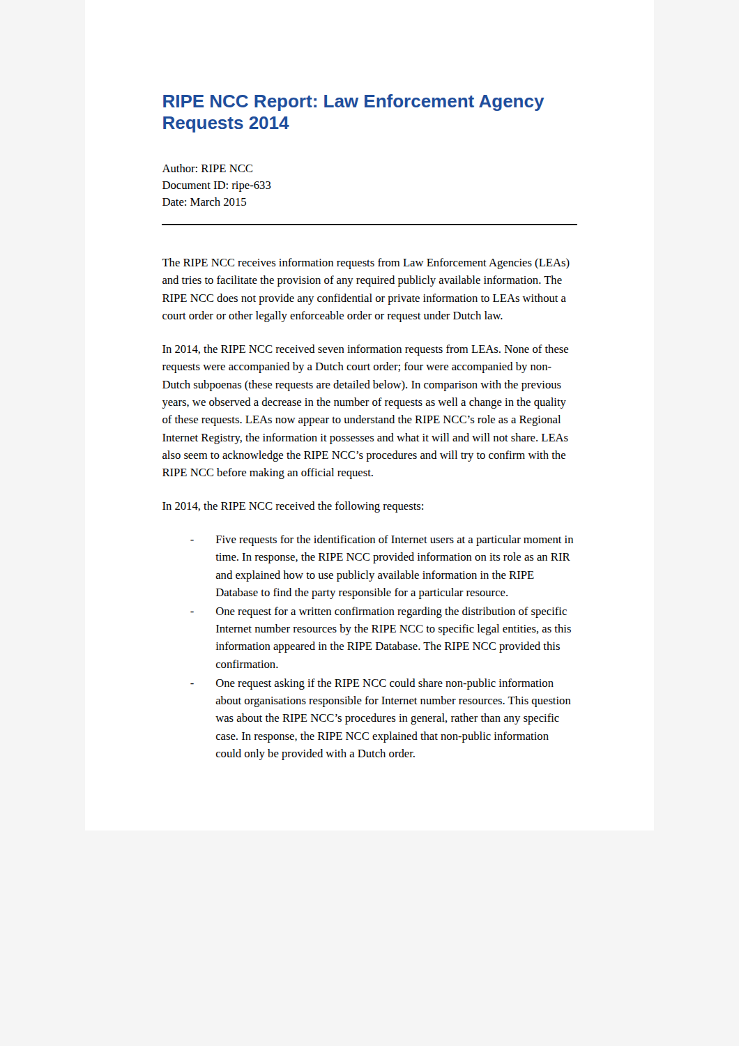RIPE NCC Report: Law Enforcement Agency Requests 2014
Author: RIPE NCC
Document ID: ripe-633
Date: March 2015
The RIPE NCC receives information requests from Law Enforcement Agencies (LEAs) and tries to facilitate the provision of any required publicly available information. The RIPE NCC does not provide any confidential or private information to LEAs without a court order or other legally enforceable order or request under Dutch law.
In 2014, the RIPE NCC received seven information requests from LEAs. None of these requests were accompanied by a Dutch court order; four were accompanied by non-Dutch subpoenas (these requests are detailed below). In comparison with the previous years, we observed a decrease in the number of requests as well a change in the quality of these requests. LEAs now appear to understand the RIPE NCC’s role as a Regional Internet Registry, the information it possesses and what it will and will not share. LEAs also seem to acknowledge the RIPE NCC’s procedures and will try to confirm with the RIPE NCC before making an official request.
In 2014, the RIPE NCC received the following requests:
Five requests for the identification of Internet users at a particular moment in time. In response, the RIPE NCC provided information on its role as an RIR and explained how to use publicly available information in the RIPE Database to find the party responsible for a particular resource.
One request for a written confirmation regarding the distribution of specific Internet number resources by the RIPE NCC to specific legal entities, as this information appeared in the RIPE Database. The RIPE NCC provided this confirmation.
One request asking if the RIPE NCC could share non-public information about organisations responsible for Internet number resources. This question was about the RIPE NCC’s procedures in general, rather than any specific case. In response, the RIPE NCC explained that non-public information could only be provided with a Dutch order.